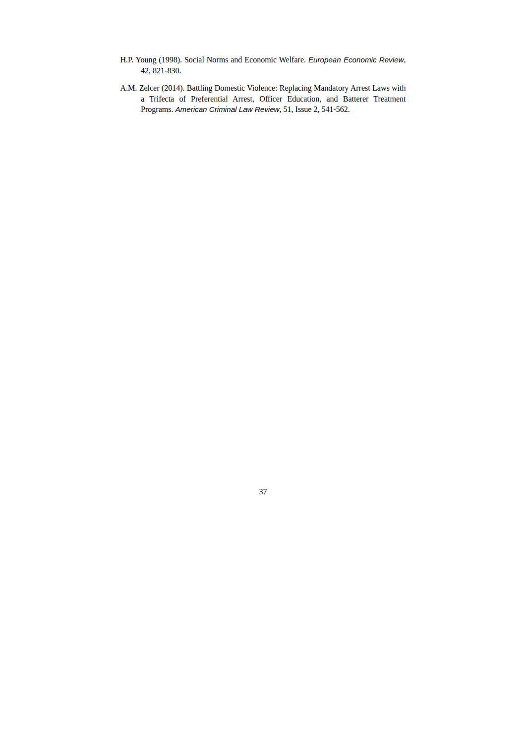H.P. Young (1998). Social Norms and Economic Welfare. European Economic Review, 42, 821-830.
A.M. Zelcer (2014). Battling Domestic Violence: Replacing Mandatory Arrest Laws with a Trifecta of Preferential Arrest, Officer Education, and Batterer Treatment Programs. American Criminal Law Review, 51, Issue 2, 541-562.
37